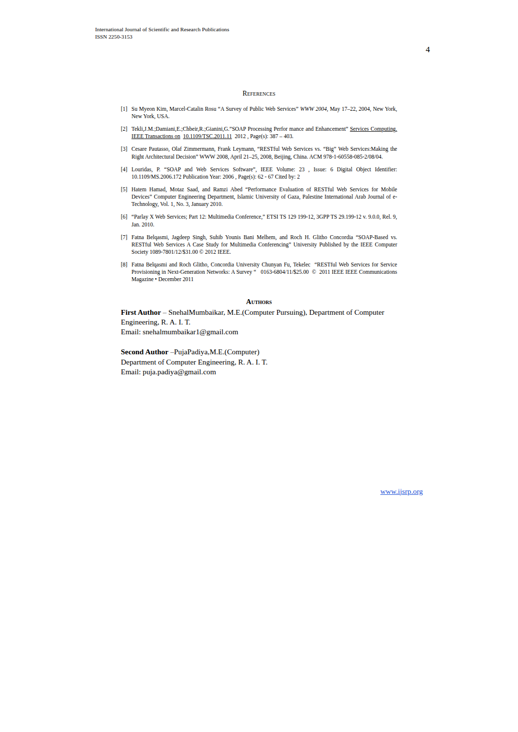International Journal of Scientific and Research Publications
ISSN 2250-3153
4
References
[1] Su Myeon Kim, Marcel-Catalin Rosu “A Survey of Public Web Services” WWW 2004, May 17–22, 2004, New York, New York, USA.
[2] Tekli,J.M.;Damiani,E.;Chbeir,R.;Gianini,G.”SOAP Processing Perfor mance and Enhancement” Services Computing, IEEE Transactions on 10.1109/TSC.2011.11 2012 , Page(s): 387 – 403.
[3] Cesare Pautasso, Olaf Zimmermann, Frank Leymann, “RESTful Web Services vs. “Big” Web Services:Making the Right Architectural Decision” WWW 2008, April 21–25, 2008, Beijing, China. ACM 978-1-60558-085-2/08/04.
[4] Louridas, P. “SOAP and Web Services Software”, IEEE Volume: 23 , Issue: 6 Digital Object Identifier: 10.1109/MS.2006.172 Publication Year: 2006 , Page(s): 62 - 67 Cited by: 2
[5] Hatem Hamad, Motaz Saad, and Ramzi Abed “Performance Evaluation of RESTful Web Services for Mobile Devices” Computer Engineering Department, Islamic University of Gaza, Palestine International Arab Journal of e-Technology, Vol. 1, No. 3, January 2010.
[6]“Parlay X Web Services; Part 12: Multimedia Conference,” ETSI TS 129 199-12, 3GPP TS 29.199-12 v. 9.0.0, Rel. 9, Jan. 2010.
[7] Fatna Belqasmi, Jagdeep Singh, Suhib Younis Bani Melhem, and Roch H. Glitho Concordia “SOAP-Based vs. RESTful Web Services A Case Study for Multimedia Conferencing” University Published by the IEEE Computer Society 1089-7801/12/$31.00 © 2012 IEEE.
[8] Fatna Belqasmi and Roch Glitho, Concordia University Chunyan Fu, Tekelec “RESTful Web Services for Service Provisioning in Next-Generation Networks: A Survey “ 0163-6804/11/$25.00 © 2011 IEEE IEEE Communications Magazine • December 2011
Authors
First Author – SnehalMumbaikar, M.E.(Computer Pursuing), Department of Computer Engineering, R. A. I. T.
Email: snehalmumbaikar1@gmail.com
Second Author –PujaPadiya,M.E.(Computer)
Department of Computer Engineering, R. A. I. T.
Email: puja.padiya@gmail.com
www.ijsrp.org